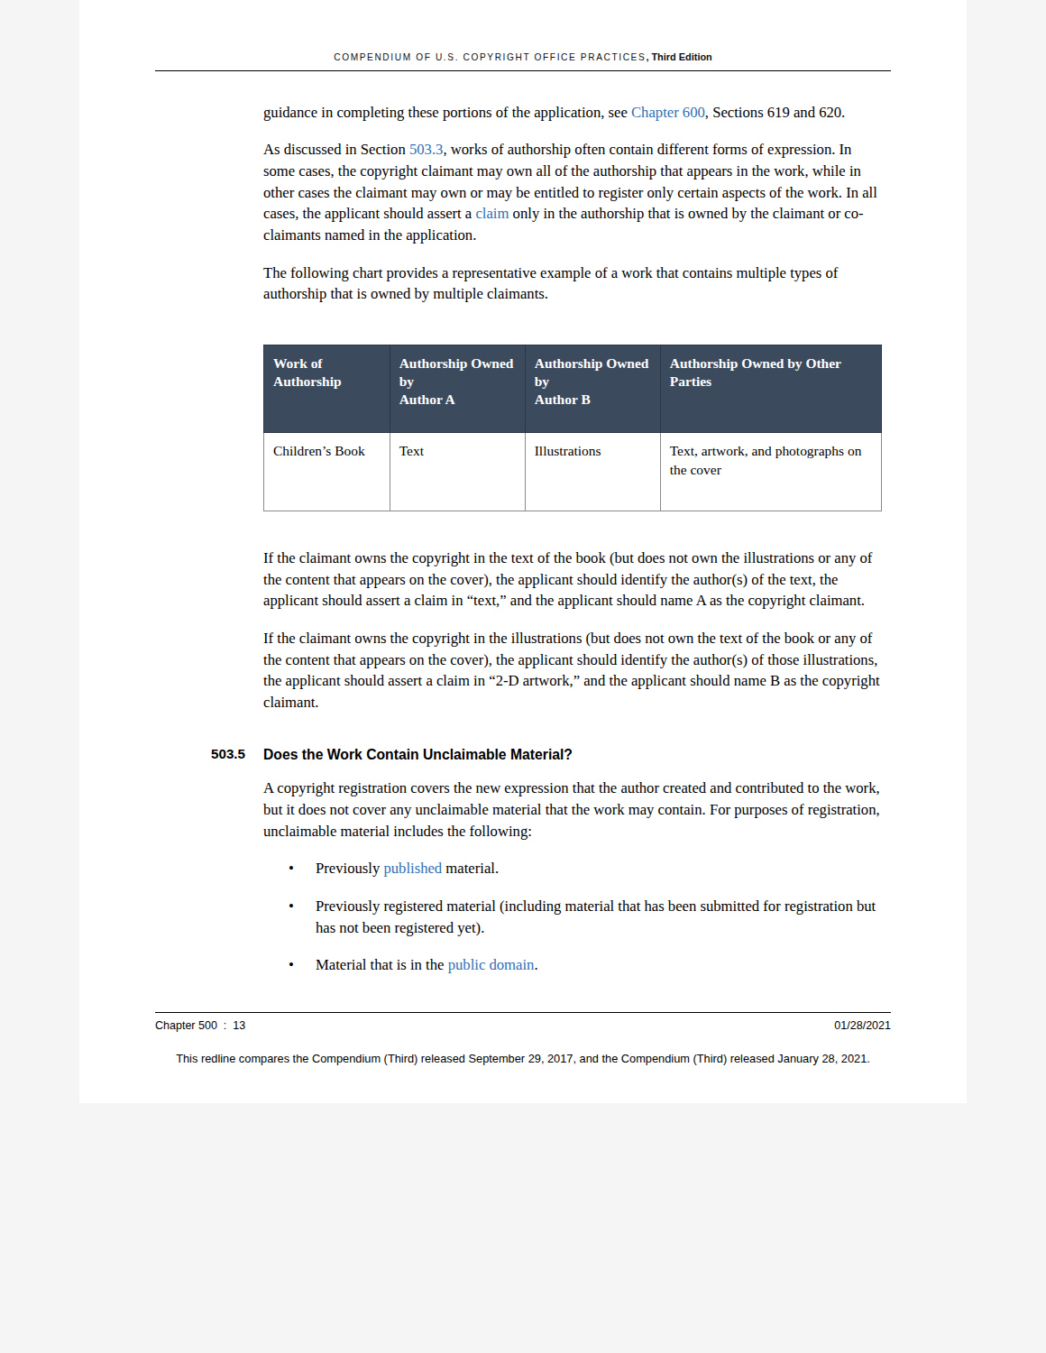COMPENDIUM OF U.S. COPYRIGHT OFFICE PRACTICES, Third Edition
guidance in completing these portions of the application, see Chapter 600, Sections 619 and 620.
As discussed in Section 503.3, works of authorship often contain different forms of expression. In some cases, the copyright claimant may own all of the authorship that appears in the work, while in other cases the claimant may own or may be entitled to register only certain aspects of the work. In all cases, the applicant should assert a claim only in the authorship that is owned by the claimant or co-claimants named in the application.
The following chart provides a representative example of a work that contains multiple types of authorship that is owned by multiple claimants.
| Work of Authorship | Authorship Owned by Author A | Authorship Owned by Author B | Authorship Owned by Other Parties |
| --- | --- | --- | --- |
| Children’s Book | Text | Illustrations | Text, artwork, and photographs on the cover |
If the claimant owns the copyright in the text of the book (but does not own the illustrations or any of the content that appears on the cover), the applicant should identify the author(s) of the text, the applicant should assert a claim in “text,” and the applicant should name A as the copyright claimant.
If the claimant owns the copyright in the illustrations (but does not own the text of the book or any of the content that appears on the cover), the applicant should identify the author(s) of those illustrations, the applicant should assert a claim in “2-D artwork,” and the applicant should name B as the copyright claimant.
503.5 Does the Work Contain Unclaimable Material?
A copyright registration covers the new expression that the author created and contributed to the work, but it does not cover any unclaimable material that the work may contain. For purposes of registration, unclaimable material includes the following:
Previously published material.
Previously registered material (including material that has been submitted for registration but has not been registered yet).
Material that is in the public domain.
Chapter 500 : 13 01/28/2021
This redline compares the Compendium (Third) released September 29, 2017, and the Compendium (Third) released January 28, 2021.